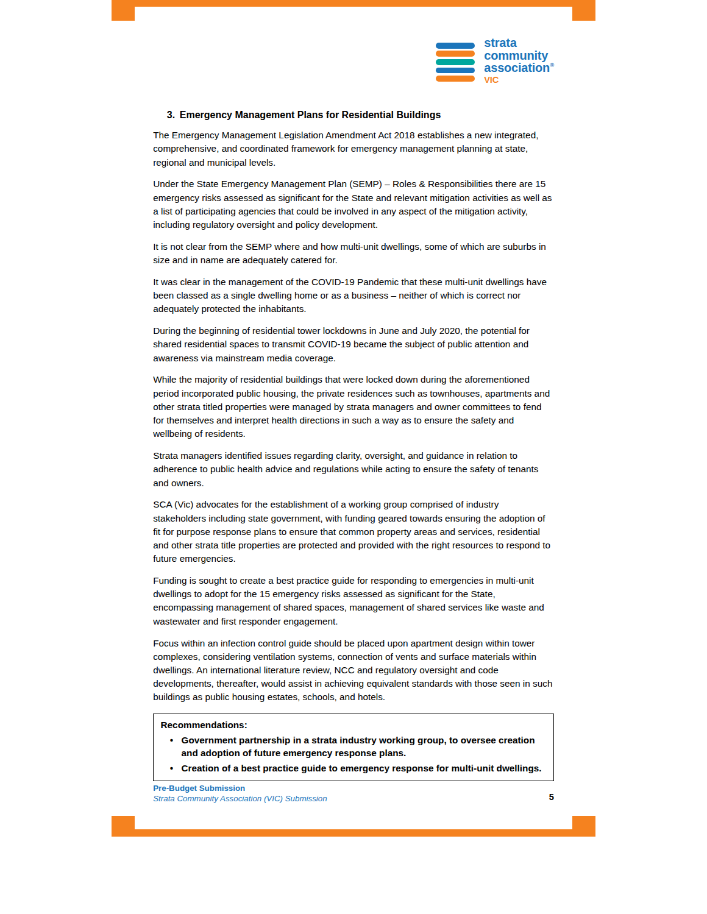strata
community
association® VIC
3. Emergency Management Plans for Residential Buildings
The Emergency Management Legislation Amendment Act 2018 establishes a new integrated, comprehensive, and coordinated framework for emergency management planning at state, regional and municipal levels.
Under the State Emergency Management Plan (SEMP) – Roles & Responsibilities there are 15 emergency risks assessed as significant for the State and relevant mitigation activities as well as a list of participating agencies that could be involved in any aspect of the mitigation activity, including regulatory oversight and policy development.
It is not clear from the SEMP where and how multi-unit dwellings, some of which are suburbs in size and in name are adequately catered for.
It was clear in the management of the COVID-19 Pandemic that these multi-unit dwellings have been classed as a single dwelling home or as a business – neither of which is correct nor adequately protected the inhabitants.
During the beginning of residential tower lockdowns in June and July 2020, the potential for shared residential spaces to transmit COVID-19 became the subject of public attention and awareness via mainstream media coverage.
While the majority of residential buildings that were locked down during the aforementioned period incorporated public housing, the private residences such as townhouses, apartments and other strata titled properties were managed by strata managers and owner committees to fend for themselves and interpret health directions in such a way as to ensure the safety and wellbeing of residents.
Strata managers identified issues regarding clarity, oversight, and guidance in relation to adherence to public health advice and regulations while acting to ensure the safety of tenants and owners.
SCA (Vic) advocates for the establishment of a working group comprised of industry stakeholders including state government, with funding geared towards ensuring the adoption of fit for purpose response plans to ensure that common property areas and services, residential and other strata title properties are protected and provided with the right resources to respond to future emergencies.
Funding is sought to create a best practice guide for responding to emergencies in multi-unit dwellings to adopt for the 15 emergency risks assessed as significant for the State, encompassing management of shared spaces, management of shared services like waste and wastewater and first responder engagement.
Focus within an infection control guide should be placed upon apartment design within tower complexes, considering ventilation systems, connection of vents and surface materials within dwellings. An international literature review, NCC and regulatory oversight and code developments, thereafter, would assist in achieving equivalent standards with those seen in such buildings as public housing estates, schools, and hotels.
Recommendations:
Government partnership in a strata industry working group, to oversee creation and adoption of future emergency response plans.
Creation of a best practice guide to emergency response for multi-unit dwellings.
Pre-Budget Submission
Strata Community Association (VIC) Submission
5